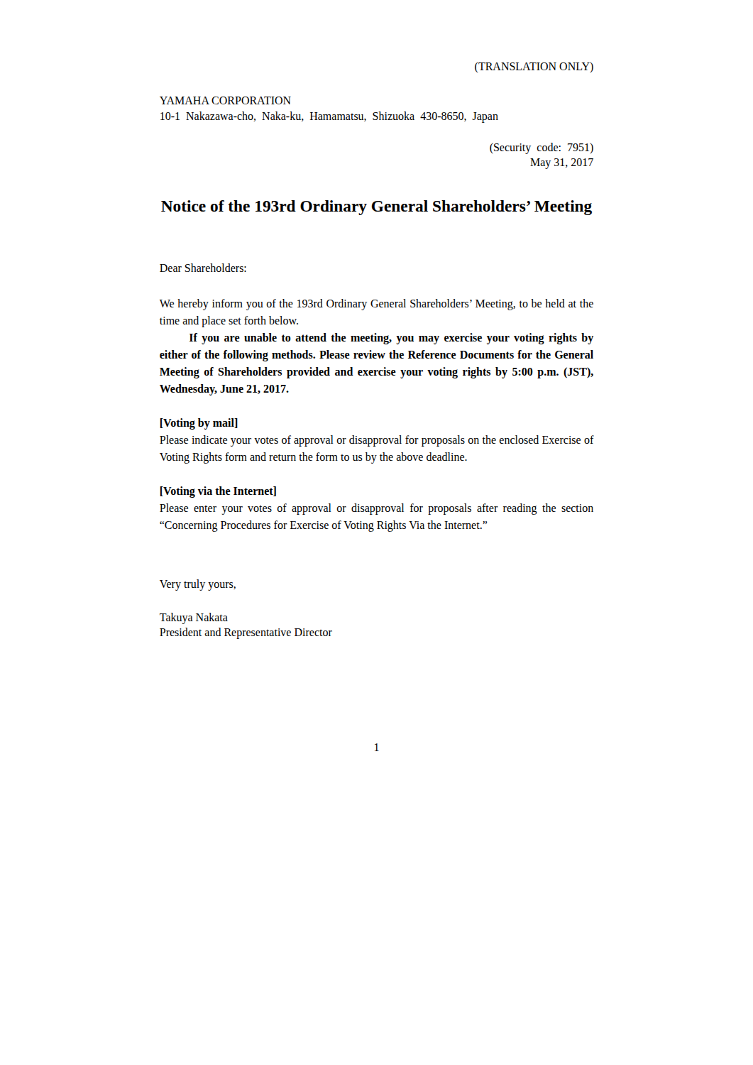(TRANSLATION ONLY)
YAMAHA CORPORATION
10-1 Nakazawa-cho, Naka-ku, Hamamatsu, Shizuoka 430-8650, Japan
(Security code: 7951)
May 31, 2017
Notice of the 193rd Ordinary General Shareholders’ Meeting
Dear Shareholders:
We hereby inform you of the 193rd Ordinary General Shareholders’ Meeting, to be held at the time and place set forth below. If you are unable to attend the meeting, you may exercise your voting rights by either of the following methods. Please review the Reference Documents for the General Meeting of Shareholders provided and exercise your voting rights by 5:00 p.m. (JST), Wednesday, June 21, 2017.
[Voting by mail]
Please indicate your votes of approval or disapproval for proposals on the enclosed Exercise of Voting Rights form and return the form to us by the above deadline.
[Voting via the Internet]
Please enter your votes of approval or disapproval for proposals after reading the section “Concerning Procedures for Exercise of Voting Rights Via the Internet.”
Very truly yours,
Takuya Nakata
President and Representative Director
1